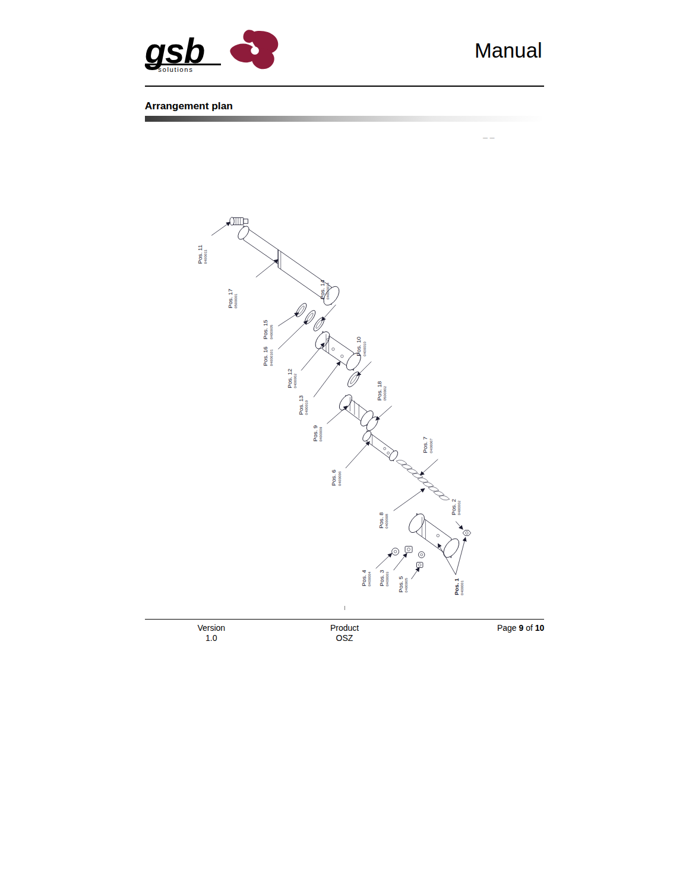gsb solutions
Manual
Arrangement plan
— —
Pos. 11 0400011 Pos. 17 0500001 Pos. 15 0400005 Pos. 16 04000101 Pos. 14 04000014 Pos. 12 0400002 Pos. 13 0400010 Pos. 10 0400010 Pos. 9 0400009 Pos. 18 0500002 Pos. 6 0400006 Pos. 7 0400007 Pos. 8 0400008 Pos. 2 0400002 Pos. 4 0400004 Pos. 3 0400003 Pos. 5 0400005 Pos. 1 0400001
Version
1.0
Product
OSZ
Page 9 of 10